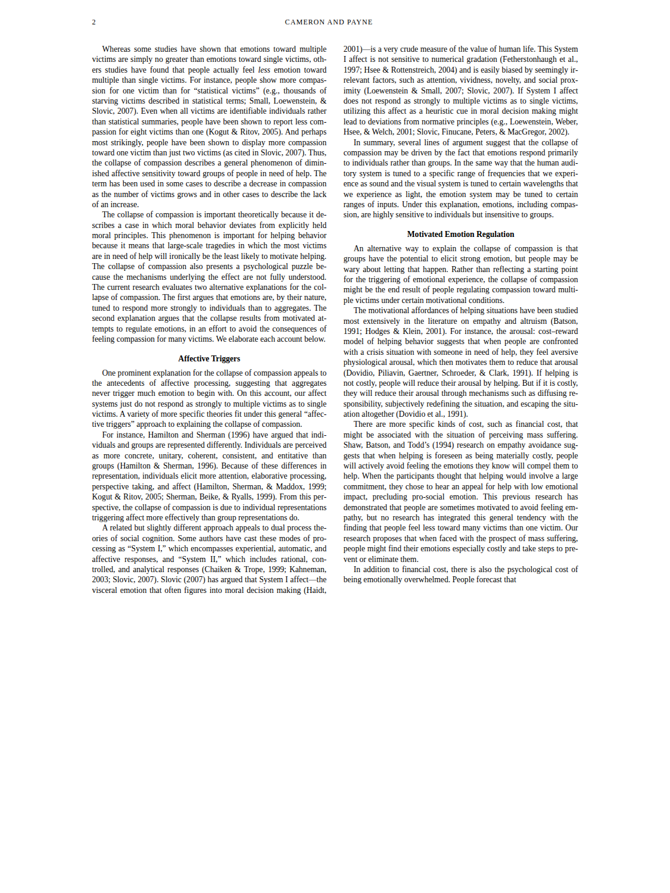2 Cameron and Payne
Whereas some studies have shown that emotions toward multiple victims are simply no greater than emotions toward single victims, others studies have found that people actually feel less emotion toward multiple than single victims. For instance, people show more compassion for one victim than for “statistical victims” (e.g., thousands of starving victims described in statistical terms; Small, Loewenstein, & Slovic, 2007). Even when all victims are identifiable individuals rather than statistical summaries, people have been shown to report less compassion for eight victims than one (Kogut & Ritov, 2005). And perhaps most strikingly, people have been shown to display more compassion toward one victim than just two victims (as cited in Slovic, 2007). Thus, the collapse of compassion describes a general phenomenon of diminished affective sensitivity toward groups of people in need of help. The term has been used in some cases to describe a decrease in compassion as the number of victims grows and in other cases to describe the lack of an increase.
The collapse of compassion is important theoretically because it describes a case in which moral behavior deviates from explicitly held moral principles. This phenomenon is important for helping behavior because it means that large-scale tragedies in which the most victims are in need of help will ironically be the least likely to motivate helping. The collapse of compassion also presents a psychological puzzle because the mechanisms underlying the effect are not fully understood. The current research evaluates two alternative explanations for the collapse of compassion. The first argues that emotions are, by their nature, tuned to respond more strongly to individuals than to aggregates. The second explanation argues that the collapse results from motivated attempts to regulate emotions, in an effort to avoid the consequences of feeling compassion for many victims. We elaborate each account below.
Affective Triggers
One prominent explanation for the collapse of compassion appeals to the antecedents of affective processing, suggesting that aggregates never trigger much emotion to begin with. On this account, our affect systems just do not respond as strongly to multiple victims as to single victims. A variety of more specific theories fit under this general “affective triggers” approach to explaining the collapse of compassion.
For instance, Hamilton and Sherman (1996) have argued that individuals and groups are represented differently. Individuals are perceived as more concrete, unitary, coherent, consistent, and entitative than groups (Hamilton & Sherman, 1996). Because of these differences in representation, individuals elicit more attention, elaborative processing, perspective taking, and affect (Hamilton, Sherman, & Maddox, 1999; Kogut & Ritov, 2005; Sherman, Beike, & Ryalls, 1999). From this perspective, the collapse of compassion is due to individual representations triggering affect more effectively than group representations do.
A related but slightly different approach appeals to dual process theories of social cognition. Some authors have cast these modes of processing as “System I,” which encompasses experiential, automatic, and affective responses, and “System II,” which includes rational, controlled, and analytical responses (Chaiken & Trope, 1999; Kahneman, 2003; Slovic, 2007). Slovic (2007) has argued that System I affect—the visceral emotion that often figures into moral decision making (Haidt, 2001)—is a very crude measure of the value of human life. This System I affect is not sensitive to numerical gradation (Fetherstonhaugh et al., 1997; Hsee & Rottenstreich, 2004) and is easily biased by seemingly irrelevant factors, such as attention, vividness, novelty, and social proximity (Loewenstein & Small, 2007; Slovic, 2007). If System I affect does not respond as strongly to multiple victims as to single victims, utilizing this affect as a heuristic cue in moral decision making might lead to deviations from normative principles (e.g., Loewenstein, Weber, Hsee, & Welch, 2001; Slovic, Finucane, Peters, & MacGregor, 2002).
In summary, several lines of argument suggest that the collapse of compassion may be driven by the fact that emotions respond primarily to individuals rather than groups. In the same way that the human auditory system is tuned to a specific range of frequencies that we experience as sound and the visual system is tuned to certain wavelengths that we experience as light, the emotion system may be tuned to certain ranges of inputs. Under this explanation, emotions, including compassion, are highly sensitive to individuals but insensitive to groups.
Motivated Emotion Regulation
An alternative way to explain the collapse of compassion is that groups have the potential to elicit strong emotion, but people may be wary about letting that happen. Rather than reflecting a starting point for the triggering of emotional experience, the collapse of compassion might be the end result of people regulating compassion toward multiple victims under certain motivational conditions.
The motivational affordances of helping situations have been studied most extensively in the literature on empathy and altruism (Batson, 1991; Hodges & Klein, 2001). For instance, the arousal: cost–reward model of helping behavior suggests that when people are confronted with a crisis situation with someone in need of help, they feel aversive physiological arousal, which then motivates them to reduce that arousal (Dovidio, Piliavin, Gaertner, Schroeder, & Clark, 1991). If helping is not costly, people will reduce their arousal by helping. But if it is costly, they will reduce their arousal through mechanisms such as diffusing responsibility, subjectively redefining the situation, and escaping the situation altogether (Dovidio et al., 1991).
There are more specific kinds of cost, such as financial cost, that might be associated with the situation of perceiving mass suffering. Shaw, Batson, and Todd’s (1994) research on empathy avoidance suggests that when helping is foreseen as being materially costly, people will actively avoid feeling the emotions they know will compel them to help. When the participants thought that helping would involve a large commitment, they chose to hear an appeal for help with low emotional impact, precluding pro-social emotion. This previous research has demonstrated that people are sometimes motivated to avoid feeling empathy, but no research has integrated this general tendency with the finding that people feel less toward many victims than one victim. Our research proposes that when faced with the prospect of mass suffering, people might find their emotions especially costly and take steps to prevent or eliminate them.
In addition to financial cost, there is also the psychological cost of being emotionally overwhelmed. People forecast that